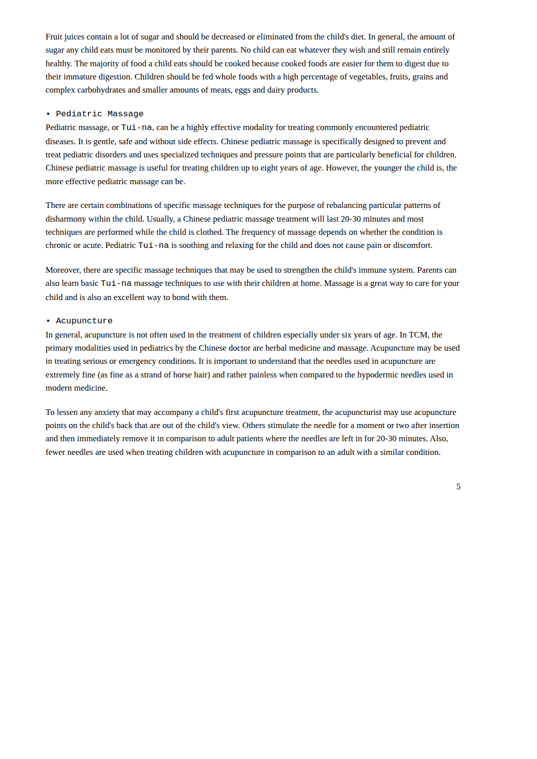Fruit juices contain a lot of sugar and should be decreased or eliminated from the child's diet. In general, the amount of sugar any child eats must be monitored by their parents. No child can eat whatever they wish and still remain entirely healthy. The majority of food a child eats should be cooked because cooked foods are easier for them to digest due to their immature digestion. Children should be fed whole foods with a high percentage of vegetables, fruits, grains and complex carbohydrates and smaller amounts of meats, eggs and dairy products.
• Pediatric Massage
Pediatric massage, or Tui-na, can be a highly effective modality for treating commonly encountered pediatric diseases. It is gentle, safe and without side effects. Chinese pediatric massage is specifically designed to prevent and treat pediatric disorders and uses specialized techniques and pressure points that are particularly beneficial for children. Chinese pediatric massage is useful for treating children up to eight years of age. However, the younger the child is, the more effective pediatric massage can be.
There are certain combinations of specific massage techniques for the purpose of rebalancing particular patterns of disharmony within the child. Usually, a Chinese pediatric massage treatment will last 20-30 minutes and most techniques are performed while the child is clothed. The frequency of massage depends on whether the condition is chronic or acute. Pediatric Tui-na is soothing and relaxing for the child and does not cause pain or discomfort.
Moreover, there are specific massage techniques that may be used to strengthen the child's immune system. Parents can also learn basic Tui-na massage techniques to use with their children at home. Massage is a great way to care for your child and is also an excellent way to bond with them.
• Acupuncture
In general, acupuncture is not often used in the treatment of children especially under six years of age. In TCM, the primary modalities used in pediatrics by the Chinese doctor are herbal medicine and massage. Acupuncture may be used in treating serious or emergency conditions. It is important to understand that the needles used in acupuncture are extremely fine (as fine as a strand of horse hair) and rather painless when compared to the hypodermic needles used in modern medicine.
To lessen any anxiety that may accompany a child's first acupuncture treatment, the acupuncturist may use acupuncture points on the child's back that are out of the child's view. Others stimulate the needle for a moment or two after insertion and then immediately remove it in comparison to adult patients where the needles are left in for 20-30 minutes. Also, fewer needles are used when treating children with acupuncture in comparison to an adult with a similar condition.
5